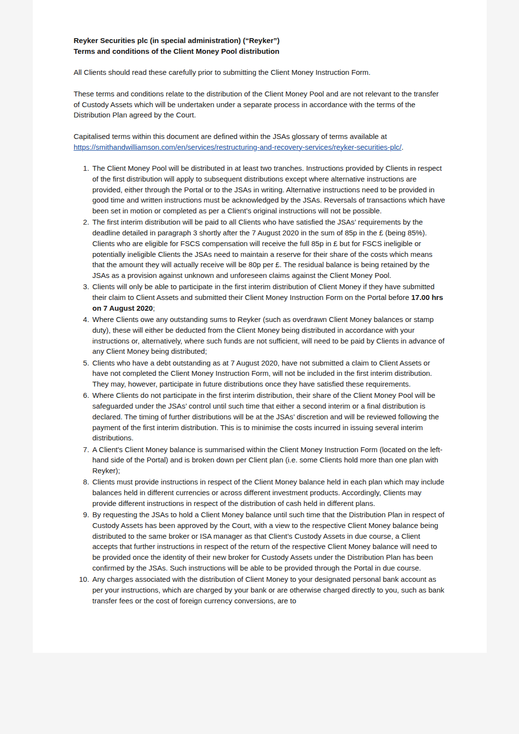Reyker Securities plc (in special administration) (“Reyker”)
Terms and conditions of the Client Money Pool distribution
All Clients should read these carefully prior to submitting the Client Money Instruction Form.
These terms and conditions relate to the distribution of the Client Money Pool and are not relevant to the transfer of Custody Assets which will be undertaken under a separate process in accordance with the terms of the Distribution Plan agreed by the Court.
Capitalised terms within this document are defined within the JSAs glossary of terms available at https://smithandwilliamson.com/en/services/restructuring-and-recovery-services/reyker-securities-plc/.
The Client Money Pool will be distributed in at least two tranches. Instructions provided by Clients in respect of the first distribution will apply to subsequent distributions except where alternative instructions are provided, either through the Portal or to the JSAs in writing. Alternative instructions need to be provided in good time and written instructions must be acknowledged by the JSAs. Reversals of transactions which have been set in motion or completed as per a Client’s original instructions will not be possible.
The first interim distribution will be paid to all Clients who have satisfied the JSAs’ requirements by the deadline detailed in paragraph 3 shortly after the 7 August 2020 in the sum of 85p in the £ (being 85%). Clients who are eligible for FSCS compensation will receive the full 85p in £ but for FSCS ineligible or potentially ineligible Clients the JSAs need to maintain a reserve for their share of the costs which means that the amount they will actually receive will be 80p per £. The residual balance is being retained by the JSAs as a provision against unknown and unforeseen claims against the Client Money Pool.
Clients will only be able to participate in the first interim distribution of Client Money if they have submitted their claim to Client Assets and submitted their Client Money Instruction Form on the Portal before 17.00 hrs on 7 August 2020;
Where Clients owe any outstanding sums to Reyker (such as overdrawn Client Money balances or stamp duty), these will either be deducted from the Client Money being distributed in accordance with your instructions or, alternatively, where such funds are not sufficient, will need to be paid by Clients in advance of any Client Money being distributed;
Clients who have a debt outstanding as at 7 August 2020, have not submitted a claim to Client Assets or have not completed the Client Money Instruction Form, will not be included in the first interim distribution. They may, however, participate in future distributions once they have satisfied these requirements.
Where Clients do not participate in the first interim distribution, their share of the Client Money Pool will be safeguarded under the JSAs’ control until such time that either a second interim or a final distribution is declared. The timing of further distributions will be at the JSAs’ discretion and will be reviewed following the payment of the first interim distribution. This is to minimise the costs incurred in issuing several interim distributions.
A Client's Client Money balance is summarised within the Client Money Instruction Form (located on the left-hand side of the Portal) and is broken down per Client plan (i.e. some Clients hold more than one plan with Reyker);
Clients must provide instructions in respect of the Client Money balance held in each plan which may include balances held in different currencies or across different investment products. Accordingly, Clients may provide different instructions in respect of the distribution of cash held in different plans.
By requesting the JSAs to hold a Client Money balance until such time that the Distribution Plan in respect of Custody Assets has been approved by the Court, with a view to the respective Client Money balance being distributed to the same broker or ISA manager as that Client’s Custody Assets in due course, a Client accepts that further instructions in respect of the return of the respective Client Money balance will need to be provided once the identity of their new broker for Custody Assets under the Distribution Plan has been confirmed by the JSAs. Such instructions will be able to be provided through the Portal in due course.
Any charges associated with the distribution of Client Money to your designated personal bank account as per your instructions, which are charged by your bank or are otherwise charged directly to you, such as bank transfer fees or the cost of foreign currency conversions, are to